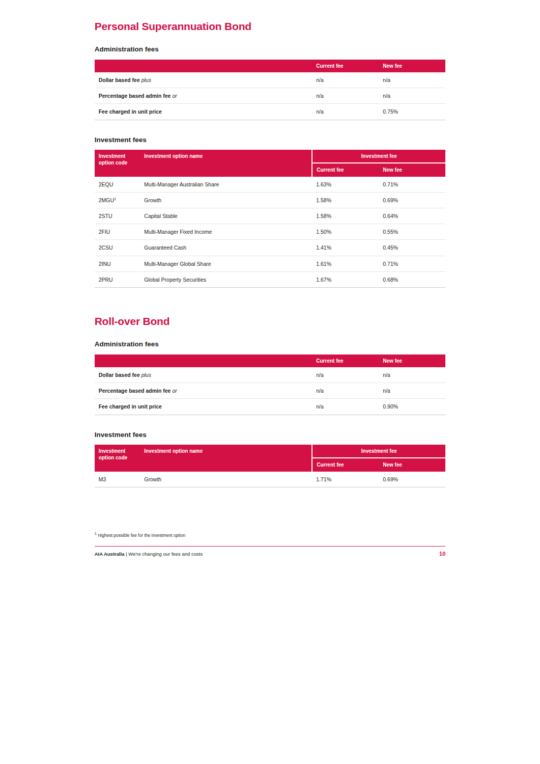Personal Superannuation Bond
Administration fees
| | Current fee | New fee |
| --- | --- | --- |
| Dollar based fee plus | n/a | n/a |
| Percentage based admin fee or | n/a | n/a |
| Fee charged in unit price | n/a | 0.75% |
Investment fees
| Investment option code | Investment option name | Investment fee |
| --- | --- | --- |
| Current fee | New fee |
| 2EQU | Multi-Manager Australian Share | 1.63% | 0.71% |
| 2MGU 1 | Growth | 1.58% | 0.69% |
| 2STU | Capital Stable | 1.58% | 0.64% |
| 2FIU | Multi-Manager Fixed Income | 1.50% | 0.55% |
| 2CSU | Guaranteed Cash | 1.41% | 0.45% |
| 2INU | Multi-Manager Global Share | 1.61% | 0.71% |
| 2PRU | Global Property Securities | 1.67% | 0.68% |
Roll-over Bond
Administration fees
| | Current fee | New fee |
| --- | --- | --- |
| Dollar based fee plus | n/a | n/a |
| Percentage based admin fee or | n/a | n/a |
| Fee charged in unit price | n/a | 0.90% |
Investment fees
| Investment option code | Investment option name | Investment fee |
| --- | --- | --- |
| Current fee | New fee |
| M3 | Growth | 1.71% | 0.69% |
1 Highest possible fee for the investment option
AIA Australia | We're changing our fees and costs
10